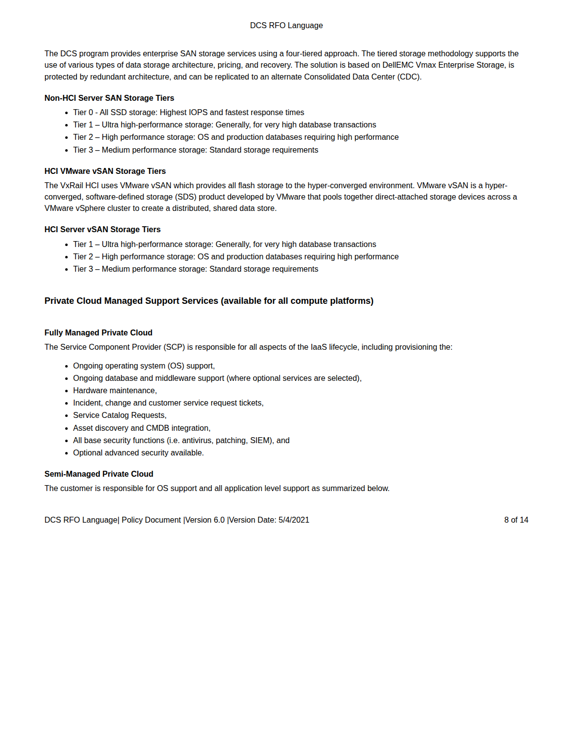DCS RFO Language
The DCS program provides enterprise SAN storage services using a four-tiered approach. The tiered storage methodology supports the use of various types of data storage architecture, pricing, and recovery. The solution is based on DellEMC Vmax Enterprise Storage, is protected by redundant architecture, and can be replicated to an alternate Consolidated Data Center (CDC).
Non-HCI Server SAN Storage Tiers
Tier 0 - All SSD storage: Highest IOPS and fastest response times
Tier 1 – Ultra high-performance storage: Generally, for very high database transactions
Tier 2 – High performance storage: OS and production databases requiring high performance
Tier 3 – Medium performance storage: Standard storage requirements
HCI VMware vSAN Storage Tiers
The VxRail HCI uses VMware vSAN which provides all flash storage to the hyper-converged environment. VMware vSAN is a hyper-converged, software-defined storage (SDS) product developed by VMware that pools together direct-attached storage devices across a VMware vSphere cluster to create a distributed, shared data store.
HCI Server vSAN Storage Tiers
Tier 1 – Ultra high-performance storage: Generally, for very high database transactions
Tier 2 – High performance storage: OS and production databases requiring high performance
Tier 3 – Medium performance storage: Standard storage requirements
Private Cloud Managed Support Services (available for all compute platforms)
Fully Managed Private Cloud
The Service Component Provider (SCP) is responsible for all aspects of the IaaS lifecycle, including provisioning the:
Ongoing operating system (OS) support,
Ongoing database and middleware support (where optional services are selected),
Hardware maintenance,
Incident, change and customer service request tickets,
Service Catalog Requests,
Asset discovery and CMDB integration,
All base security functions (i.e. antivirus, patching, SIEM), and
Optional advanced security available.
Semi-Managed Private Cloud
The customer is responsible for OS support and all application level support as summarized below.
DCS RFO Language| Policy Document |Version 6.0 |Version Date: 5/4/2021
8 of 14